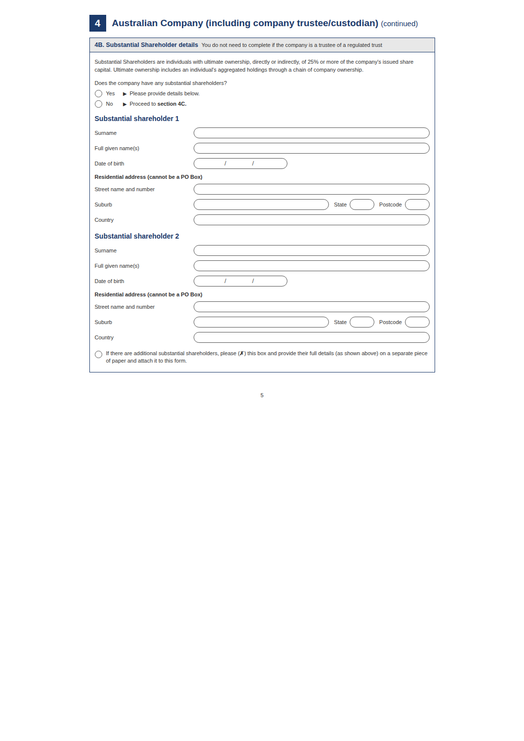4
Australian Company (including company trustee/custodian) (continued)
4B. Substantial Shareholder details You do not need to complete if the company is a trustee of a regulated trust
Substantial Shareholders are individuals with ultimate ownership, directly or indirectly, of 25% or more of the company's issued share capital. Ultimate ownership includes an individual's aggregated holdings through a chain of company ownership.
Does the company have any substantial shareholders?
Yes ▶ Please provide details below.
No ▶ Proceed to section 4C.
Substantial shareholder 1
Surname
Full given name(s)
Date of birth
/ /
Residential address (cannot be a PO Box)
Street name and number
Suburb
State
Postcode
Country
Substantial shareholder 2
Surname
Full given name(s)
Date of birth
/ /
Residential address (cannot be a PO Box)
Street name and number
Suburb
State
Postcode
Country
If there are additional substantial shareholders, please (✗) this box and provide their full details (as shown above) on a separate piece of paper and attach it to this form.
5